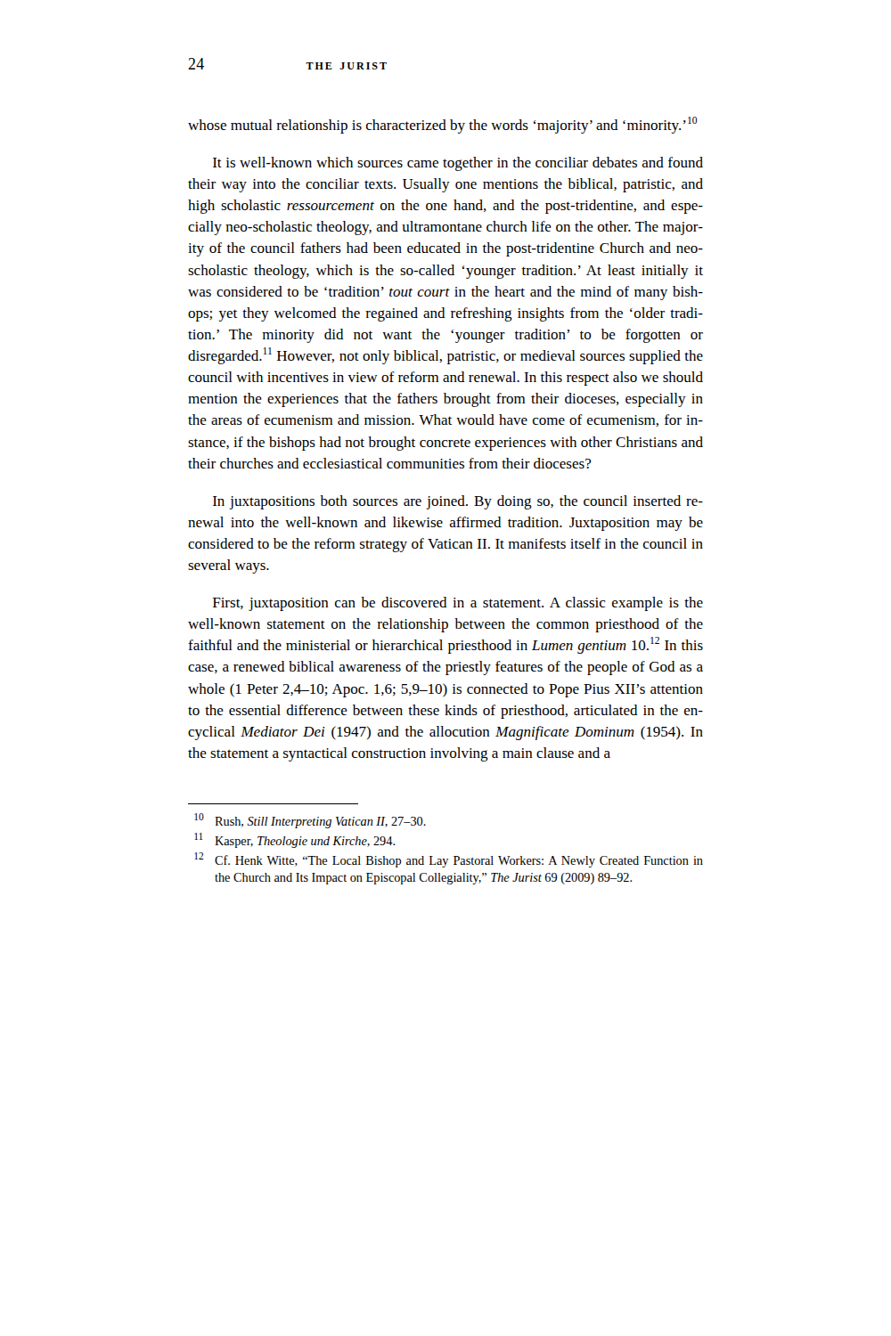24
The Jurist
whose mutual relationship is characterized by the words ‘majority’ and ‘minority.’10
It is well-known which sources came together in the conciliar debates and found their way into the conciliar texts. Usually one mentions the biblical, patristic, and high scholastic ressourcement on the one hand, and the post-tridentine, and especially neo-scholastic theology, and ultramontane church life on the other. The majority of the council fathers had been educated in the post-tridentine Church and neo-scholastic theology, which is the so-called ‘younger tradition.’ At least initially it was considered to be ‘tradition’ tout court in the heart and the mind of many bishops; yet they welcomed the regained and refreshing insights from the ‘older tradition.’ The minority did not want the ‘younger tradition’ to be forgotten or disregarded.11 However, not only biblical, patristic, or medieval sources supplied the council with incentives in view of reform and renewal. In this respect also we should mention the experiences that the fathers brought from their dioceses, especially in the areas of ecumenism and mission. What would have come of ecumenism, for instance, if the bishops had not brought concrete experiences with other Christians and their churches and ecclesiastical communities from their dioceses?
In juxtapositions both sources are joined. By doing so, the council inserted renewal into the well-known and likewise affirmed tradition. Juxtaposition may be considered to be the reform strategy of Vatican II. It manifests itself in the council in several ways.
First, juxtaposition can be discovered in a statement. A classic example is the well-known statement on the relationship between the common priesthood of the faithful and the ministerial or hierarchical priesthood in Lumen gentium 10.12 In this case, a renewed biblical awareness of the priestly features of the people of God as a whole (1 Peter 2,4–10; Apoc. 1,6; 5,9–10) is connected to Pope Pius XII’s attention to the essential difference between these kinds of priesthood, articulated in the encyclical Mediator Dei (1947) and the allocution Magnificate Dominum (1954). In the statement a syntactical construction involving a main clause and a
10 Rush, Still Interpreting Vatican II, 27–30.
11 Kasper, Theologie und Kirche, 294.
12 Cf. Henk Witte, “The Local Bishop and Lay Pastoral Workers: A Newly Created Function in the Church and Its Impact on Episcopal Collegiality,” The Jurist 69 (2009) 89–92.